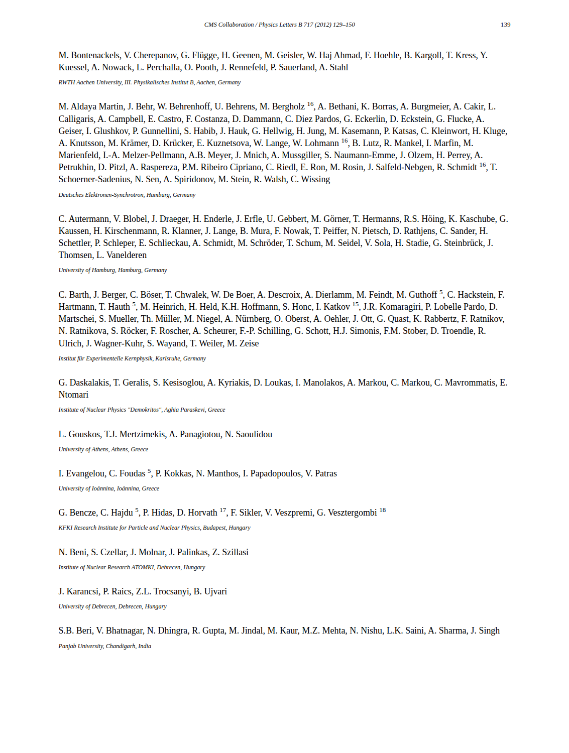CMS Collaboration / Physics Letters B 717 (2012) 129–150 139
M. Bontenackels, V. Cherepanov, G. Flügge, H. Geenen, M. Geisler, W. Haj Ahmad, F. Hoehle, B. Kargoll, T. Kress, Y. Kuessel, A. Nowack, L. Perchalla, O. Pooth, J. Rennefeld, P. Sauerland, A. Stahl
RWTH Aachen University, III. Physikalisches Institut B, Aachen, Germany
M. Aldaya Martin, J. Behr, W. Behrenhoff, U. Behrens, M. Bergholz 16, A. Bethani, K. Borras, A. Burgmeier, A. Cakir, L. Calligaris, A. Campbell, E. Castro, F. Costanza, D. Dammann, C. Diez Pardos, G. Eckerlin, D. Eckstein, G. Flucke, A. Geiser, I. Glushkov, P. Gunnellini, S. Habib, J. Hauk, G. Hellwig, H. Jung, M. Kasemann, P. Katsas, C. Kleinwort, H. Kluge, A. Knutsson, M. Krämer, D. Krücker, E. Kuznetsova, W. Lange, W. Lohmann 16, B. Lutz, R. Mankel, I. Marfin, M. Marienfeld, I.-A. Melzer-Pellmann, A.B. Meyer, J. Mnich, A. Mussgiller, S. Naumann-Emme, J. Olzem, H. Perrey, A. Petrukhin, D. Pitzl, A. Raspereza, P.M. Ribeiro Cipriano, C. Riedl, E. Ron, M. Rosin, J. Salfeld-Nebgen, R. Schmidt 16, T. Schoerner-Sadenius, N. Sen, A. Spiridonov, M. Stein, R. Walsh, C. Wissing
Deutsches Elektronen-Synchrotron, Hamburg, Germany
C. Autermann, V. Blobel, J. Draeger, H. Enderle, J. Erfle, U. Gebbert, M. Görner, T. Hermanns, R.S. Höing, K. Kaschube, G. Kaussen, H. Kirschenmann, R. Klanner, J. Lange, B. Mura, F. Nowak, T. Peiffer, N. Pietsch, D. Rathjens, C. Sander, H. Schettler, P. Schleper, E. Schlieckau, A. Schmidt, M. Schröder, T. Schum, M. Seidel, V. Sola, H. Stadie, G. Steinbrück, J. Thomsen, L. Vanelderen
University of Hamburg, Hamburg, Germany
C. Barth, J. Berger, C. Böser, T. Chwalek, W. De Boer, A. Descroix, A. Dierlamm, M. Feindt, M. Guthoff 5, C. Hackstein, F. Hartmann, T. Hauth 5, M. Heinrich, H. Held, K.H. Hoffmann, S. Honc, I. Katkov 15, J.R. Komaragiri, P. Lobelle Pardo, D. Martschei, S. Mueller, Th. Müller, M. Niegel, A. Nürnberg, O. Oberst, A. Oehler, J. Ott, G. Quast, K. Rabbertz, F. Ratnikov, N. Ratnikova, S. Röcker, F. Roscher, A. Scheurer, F.-P. Schilling, G. Schott, H.J. Simonis, F.M. Stober, D. Troendle, R. Ulrich, J. Wagner-Kuhr, S. Wayand, T. Weiler, M. Zeise
Institut für Experimentelle Kernphysik, Karlsruhe, Germany
G. Daskalakis, T. Geralis, S. Kesisoglou, A. Kyriakis, D. Loukas, I. Manolakos, A. Markou, C. Markou, C. Mavrommatis, E. Ntomari
Institute of Nuclear Physics "Demokritos", Aghia Paraskevi, Greece
L. Gouskos, T.J. Mertzimekis, A. Panagiotou, N. Saoulidou
University of Athens, Athens, Greece
I. Evangelou, C. Foudas 5, P. Kokkas, N. Manthos, I. Papadopoulos, V. Patras
University of Ioánnina, Ioánnina, Greece
G. Bencze, C. Hajdu 5, P. Hidas, D. Horvath 17, F. Sikler, V. Veszpremi, G. Vesztergombi 18
KFKI Research Institute for Particle and Nuclear Physics, Budapest, Hungary
N. Beni, S. Czellar, J. Molnar, J. Palinkas, Z. Szillasi
Institute of Nuclear Research ATOMKI, Debrecen, Hungary
J. Karancsi, P. Raics, Z.L. Trocsanyi, B. Ujvari
University of Debrecen, Debrecen, Hungary
S.B. Beri, V. Bhatnagar, N. Dhingra, R. Gupta, M. Jindal, M. Kaur, M.Z. Mehta, N. Nishu, L.K. Saini, A. Sharma, J. Singh
Panjab University, Chandigarh, India